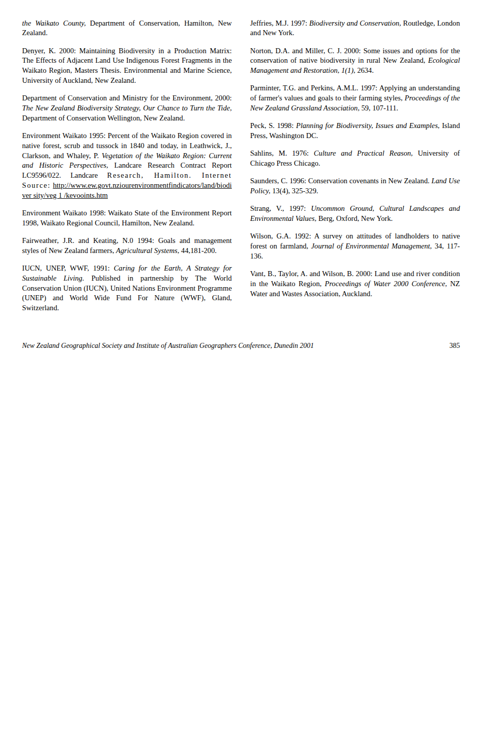the Waikato County, Department of Conservation, Hamilton, New Zealand.
Denyer, K. 2000: Maintaining Biodiversity in a Production Matrix: The Effects of Adjacent Land Use Indigenous Forest Fragments in the Waikato Region, Masters Thesis. Environmental and Marine Science, University of Auckland, New Zealand.
Department of Conservation and Ministry for the Environment, 2000: The New Zealand Biodiversity Strategy, Our Chance to Turn the Tide, Department of Conservation Wellington, New Zealand.
Environment Waikato 1995: Percent of the Waikato Region covered in native forest, scrub and tussock in 1840 and today, in Leathwick, J., Clarkson, and Whaley, P. Vegetation of the Waikato Region: Current and Historic Perspectives, Landcare Research Contract Report LC9596/022. Landcare Research, Hamilton. Internet Source: http://www.ew.govt.nziourenvironmentfindicators/land/biodiver sity/veg 1 /kevooints.htm
Environment Waikato 1998: Waikato State of the Environment Report 1998, Waikato Regional Council, Hamilton, New Zealand.
Fairweather, J.R. and Keating, N.0 1994: Goals and management styles of New Zealand farmers, Agricultural Systems, 44,181-200.
IUCN, UNEP, WWF, 1991: Caring for the Earth, A Strategy for Sustainable Living. Published in partnership by The World Conservation Union (IUCN), United Nations Environment Programme (UNEP) and World Wide Fund For Nature (WWF), Gland, Switzerland.
Jeffries, M.J. 1997: Biodiversity and Conservation, Routledge, London and New York.
Norton, D.A. and Miller, C. J. 2000: Some issues and options for the conservation of native biodiversity in rural New Zealand, Ecological Management and Restoration, 1(1), 2634.
Parminter, T.G. and Perkins, A.M.L. 1997: Applying an understanding of farmer's values and goals to their farming styles, Proceedings of the New Zealand Grassland Association, 59, 107-111.
Peck, S. 1998: Planning for Biodiversity, Issues and Examples, Island Press, Washington DC.
Sahlins, M. 1976: Culture and Practical Reason, University of Chicago Press Chicago.
Saunders, C. 1996: Conservation covenants in New Zealand. Land Use Policy, 13(4), 325-329.
Strang, V., 1997: Uncommon Ground, Cultural Landscapes and Environmental Values, Berg, Oxford, New York.
Wilson, G.A. 1992: A survey on attitudes of landholders to native forest on farmland, Journal of Environmental Management, 34, 117-136.
Vant, B., Taylor, A. and Wilson, B. 2000: Land use and river condition in the Waikato Region, Proceedings of Water 2000 Conference, NZ Water and Wastes Association, Auckland.
New Zealand Geographical Society and Institute of Australian Geographers Conference, Dunedin 2001 385